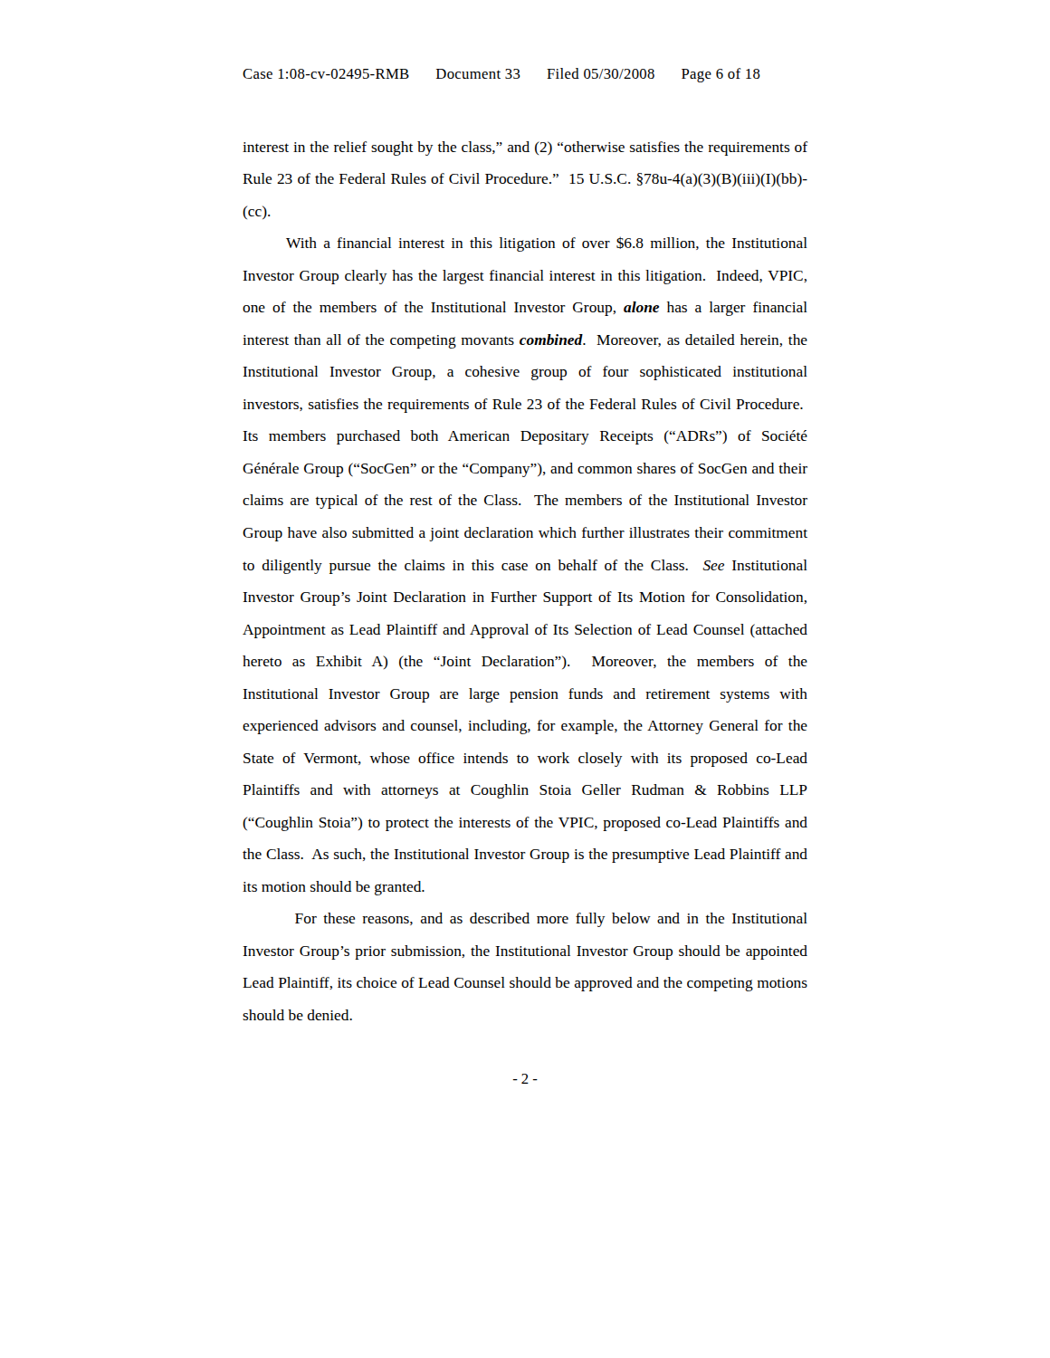Case 1:08-cv-02495-RMB Document 33 Filed 05/30/2008 Page 6 of 18
interest in the relief sought by the class,” and (2) “otherwise satisfies the requirements of Rule 23 of the Federal Rules of Civil Procedure.” 15 U.S.C. §78u-4(a)(3)(B)(iii)(I)(bb)-(cc).
With a financial interest in this litigation of over $6.8 million, the Institutional Investor Group clearly has the largest financial interest in this litigation. Indeed, VPIC, one of the members of the Institutional Investor Group, alone has a larger financial interest than all of the competing movants combined. Moreover, as detailed herein, the Institutional Investor Group, a cohesive group of four sophisticated institutional investors, satisfies the requirements of Rule 23 of the Federal Rules of Civil Procedure. Its members purchased both American Depositary Receipts (“ADRs”) of Société Générale Group (“SocGen” or the “Company”), and common shares of SocGen and their claims are typical of the rest of the Class. The members of the Institutional Investor Group have also submitted a joint declaration which further illustrates their commitment to diligently pursue the claims in this case on behalf of the Class. See Institutional Investor Group’s Joint Declaration in Further Support of Its Motion for Consolidation, Appointment as Lead Plaintiff and Approval of Its Selection of Lead Counsel (attached hereto as Exhibit A) (the “Joint Declaration”). Moreover, the members of the Institutional Investor Group are large pension funds and retirement systems with experienced advisors and counsel, including, for example, the Attorney General for the State of Vermont, whose office intends to work closely with its proposed co-Lead Plaintiffs and with attorneys at Coughlin Stoia Geller Rudman & Robbins LLP (“Coughlin Stoia”) to protect the interests of the VPIC, proposed co-Lead Plaintiffs and the Class. As such, the Institutional Investor Group is the presumptive Lead Plaintiff and its motion should be granted.
For these reasons, and as described more fully below and in the Institutional Investor Group’s prior submission, the Institutional Investor Group should be appointed Lead Plaintiff, its choice of Lead Counsel should be approved and the competing motions should be denied.
- 2 -